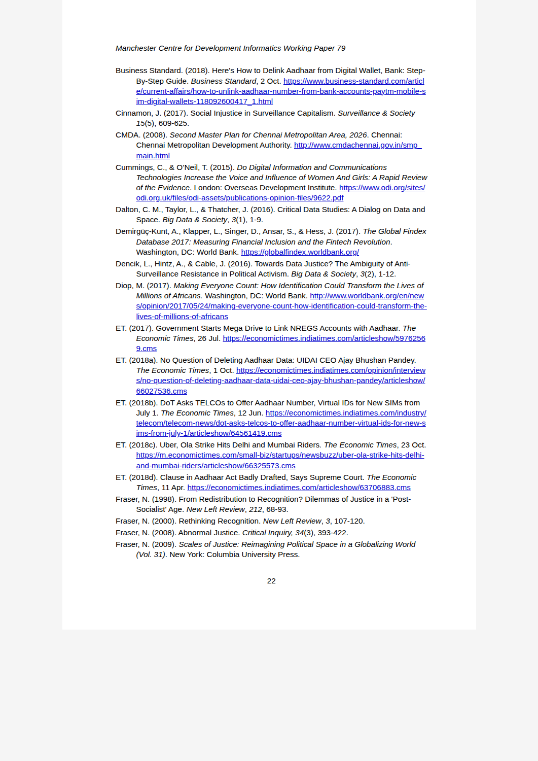Manchester Centre for Development Informatics Working Paper 79
Business Standard. (2018). Here's How to Delink Aadhaar from Digital Wallet, Bank: Step-By-Step Guide. Business Standard, 2 Oct. https://www.business-standard.com/article/current-affairs/how-to-unlink-aadhaar-number-from-bank-accounts-paytm-mobile-sim-digital-wallets-118092600417_1.html
Cinnamon, J. (2017). Social Injustice in Surveillance Capitalism. Surveillance & Society 15(5), 609-625.
CMDA. (2008). Second Master Plan for Chennai Metropolitan Area, 2026. Chennai: Chennai Metropolitan Development Authority. http://www.cmdachennai.gov.in/smp_main.html
Cummings, C., & O’Neil, T. (2015). Do Digital Information and Communications Technologies Increase the Voice and Influence of Women And Girls: A Rapid Review of the Evidence. London: Overseas Development Institute. https://www.odi.org/sites/odi.org.uk/files/odi-assets/publications-opinion-files/9622.pdf
Dalton, C. M., Taylor, L., & Thatcher, J. (2016). Critical Data Studies: A Dialog on Data and Space. Big Data & Society, 3(1), 1-9.
Demirgüç-Kunt, A., Klapper, L., Singer, D., Ansar, S., & Hess, J. (2017). The Global Findex Database 2017: Measuring Financial Inclusion and the Fintech Revolution. Washington, DC: World Bank. https://globalfindex.worldbank.org/
Dencik, L., Hintz, A., & Cable, J. (2016). Towards Data Justice? The Ambiguity of Anti-Surveillance Resistance in Political Activism. Big Data & Society, 3(2), 1-12.
Diop, M. (2017). Making Everyone Count: How Identification Could Transform the Lives of Millions of Africans. Washington, DC: World Bank. http://www.worldbank.org/en/news/opinion/2017/05/24/making-everyone-count-how-identification-could-transform-the-lives-of-millions-of-africans
ET. (2017). Government Starts Mega Drive to Link NREGS Accounts with Aadhaar. The Economic Times, 26 Jul. https://economictimes.indiatimes.com/articleshow/59762569.cms
ET. (2018a). No Question of Deleting Aadhaar Data: UIDAI CEO Ajay Bhushan Pandey. The Economic Times, 1 Oct. https://economictimes.indiatimes.com/opinion/interviews/no-question-of-deleting-aadhaar-data-uidai-ceo-ajay-bhushan-pandey/articleshow/66027536.cms
ET. (2018b). DoT Asks TELCOs to Offer Aadhaar Number, Virtual IDs for New SIMs from July 1. The Economic Times, 12 Jun. https://economictimes.indiatimes.com/industry/telecom/telecom-news/dot-asks-telcos-to-offer-aadhaar-number-virtual-ids-for-new-sims-from-july-1/articleshow/64561419.cms
ET. (2018c). Uber, Ola Strike Hits Delhi and Mumbai Riders. The Economic Times, 23 Oct. https://m.economictimes.com/small-biz/startups/newsbuzz/uber-ola-strike-hits-delhi-and-mumbai-riders/articleshow/66325573.cms
ET. (2018d). Clause in Aadhaar Act Badly Drafted, Says Supreme Court. The Economic Times, 11 Apr. https://economictimes.indiatimes.com/articleshow/63706883.cms
Fraser, N. (1998). From Redistribution to Recognition? Dilemmas of Justice in a 'Post-Socialist' Age. New Left Review, 212, 68-93.
Fraser, N. (2000). Rethinking Recognition. New Left Review, 3, 107-120.
Fraser, N. (2008). Abnormal Justice. Critical Inquiry, 34(3), 393-422.
Fraser, N. (2009). Scales of Justice: Reimagining Political Space in a Globalizing World (Vol. 31). New York: Columbia University Press.
22